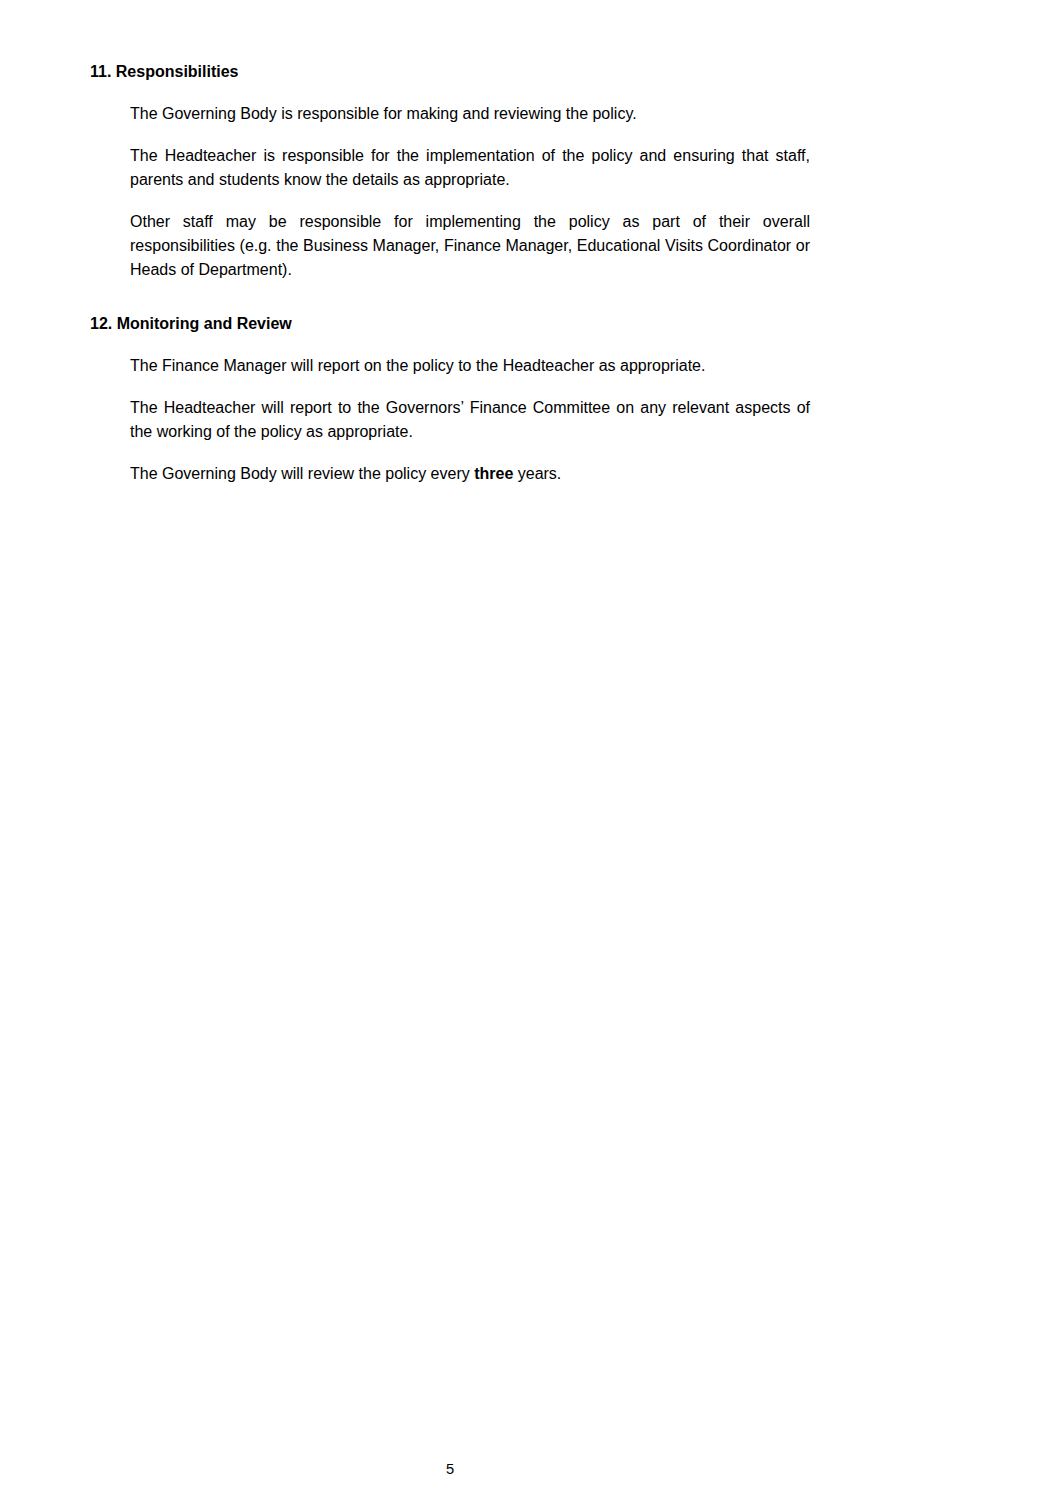11. Responsibilities
The Governing Body is responsible for making and reviewing the policy.
The Headteacher is responsible for the implementation of the policy and ensuring that staff, parents and students know the details as appropriate.
Other staff may be responsible for implementing the policy as part of their overall responsibilities (e.g. the Business Manager, Finance Manager, Educational Visits Coordinator or Heads of Department).
12. Monitoring and Review
The Finance Manager will report on the policy to the Headteacher as appropriate.
The Headteacher will report to the Governors’ Finance Committee on any relevant aspects of the working of the policy as appropriate.
The Governing Body will review the policy every three years.
5